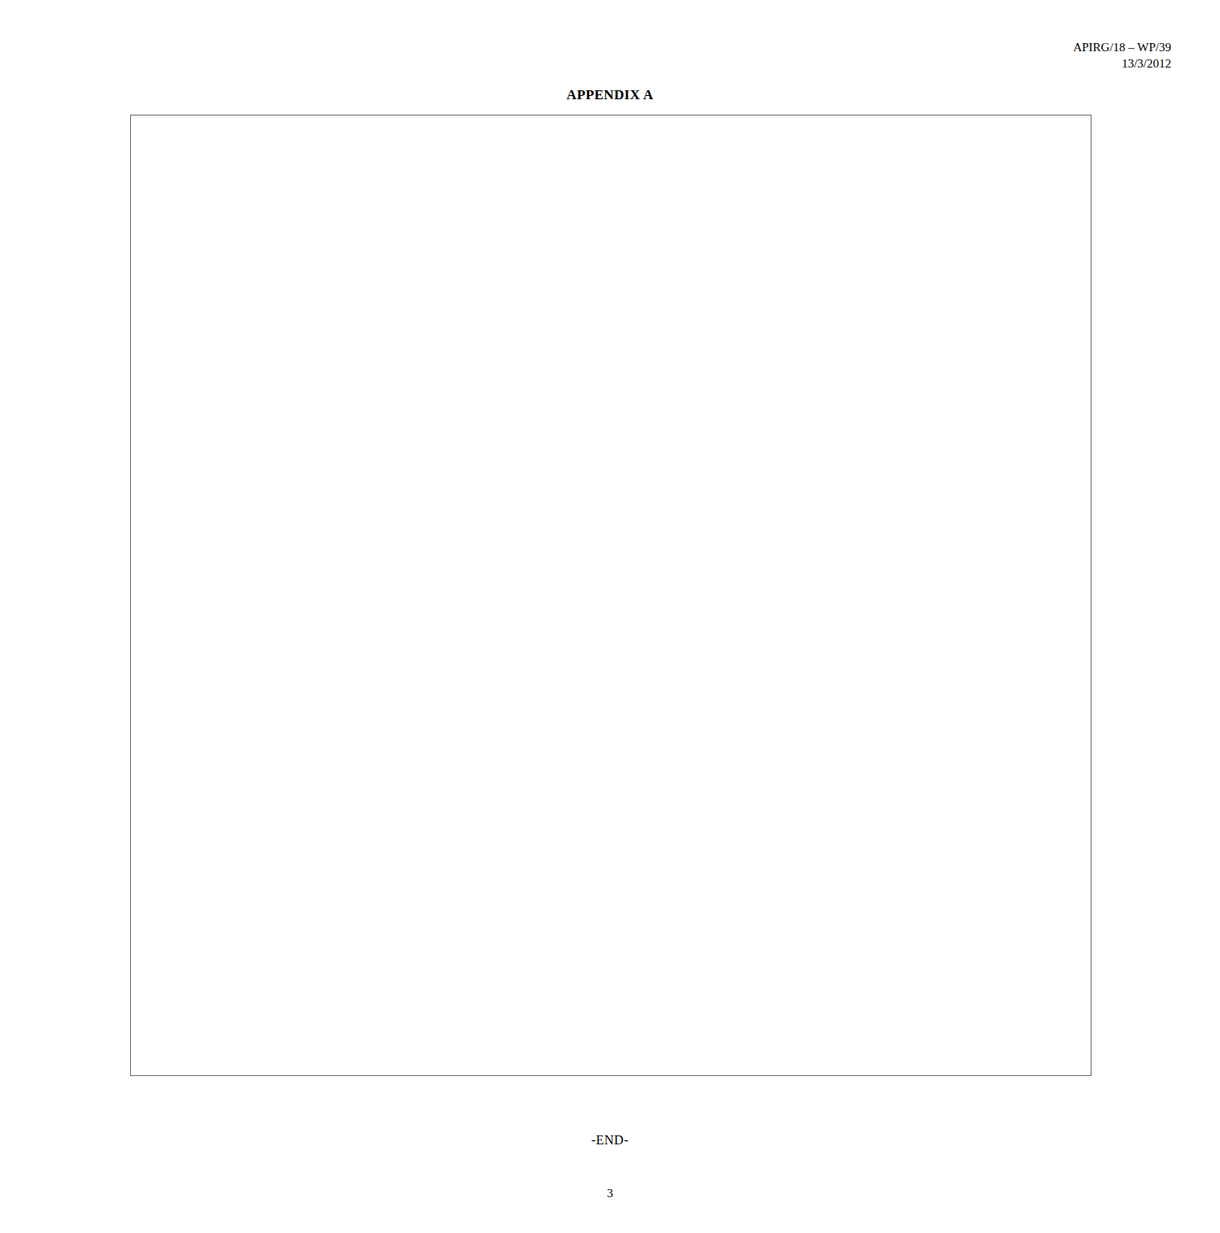APIRG/18 – WP/39 13/3/2012
APPENDIX A
-END-
3